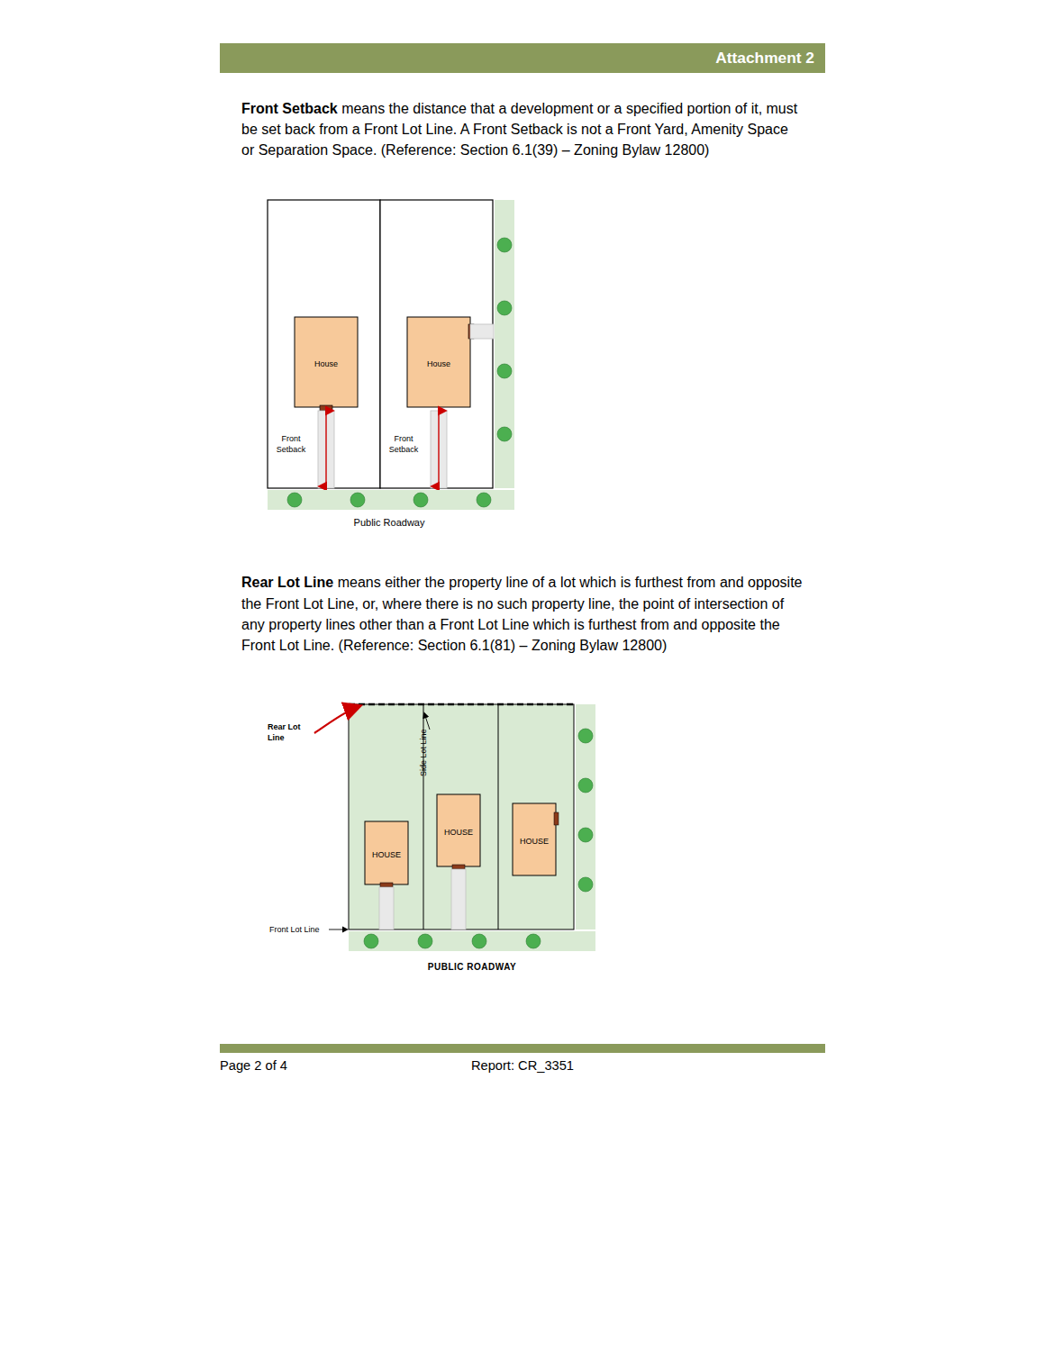Attachment 2
Front Setback means the distance that a development or a specified portion of it, must be set back from a Front Lot Line. A Front Setback is not a Front Yard, Amenity Space or Separation Space. (Reference: Section 6.1(39) – Zoning Bylaw 12800)
House House Front Setback Front Setback Public Roadway
Rear Lot Line means either the property line of a lot which is furthest from and opposite the Front Lot Line, or, where there is no such property line, the point of intersection of any property lines other than a Front Lot Line which is furthest from and opposite the Front Lot Line. (Reference: Section 6.1(81) – Zoning Bylaw 12800)
HOUSE HOUSE HOUSE Rear Lot Line Side Lot Line Front Lot Line PUBLIC ROADWAY
Page 2 of 4
Report: CR_3351